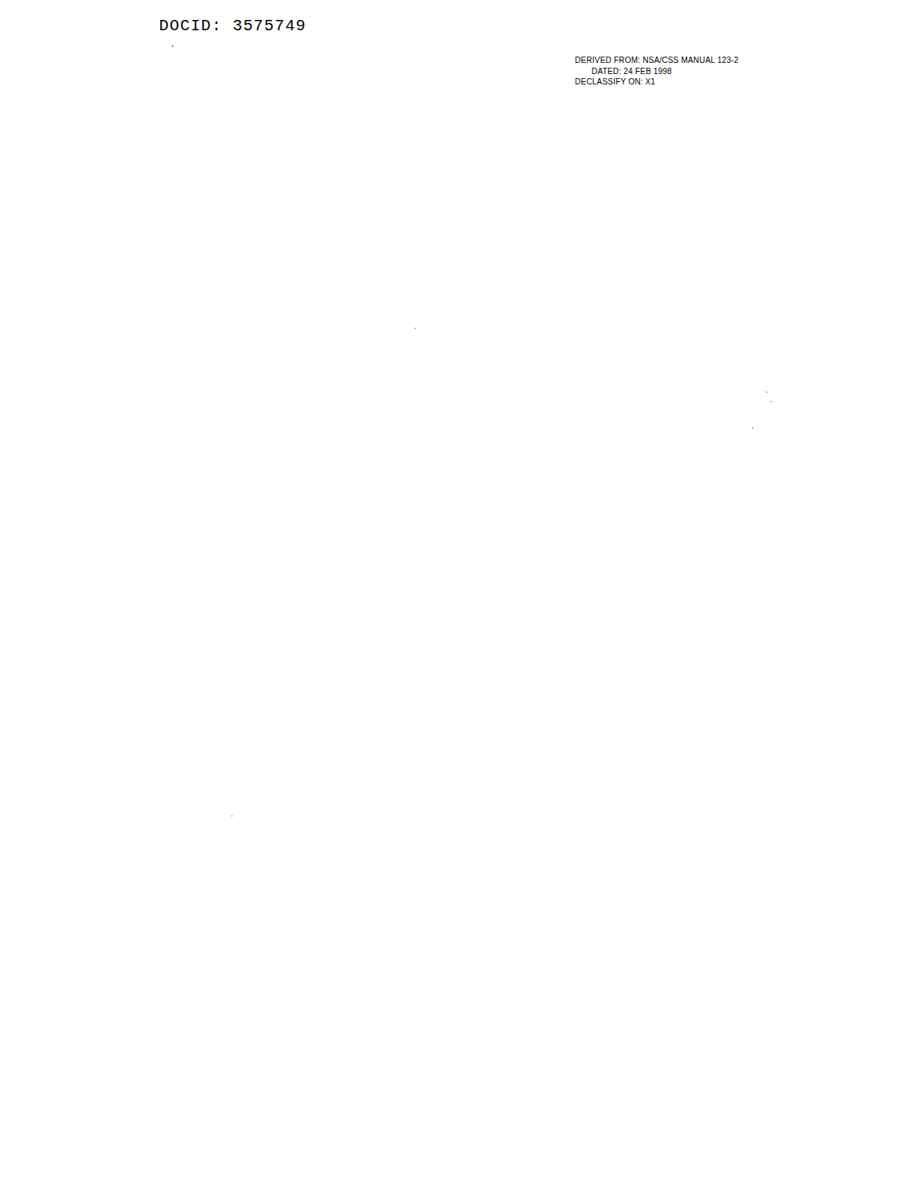DOCID: 3575749
.
DERIVED FROM: NSA/CSS MANUAL 123-2
DATED: 24 FEB 1998
DECLASSIFY ON: X1
.
.
.
.
.